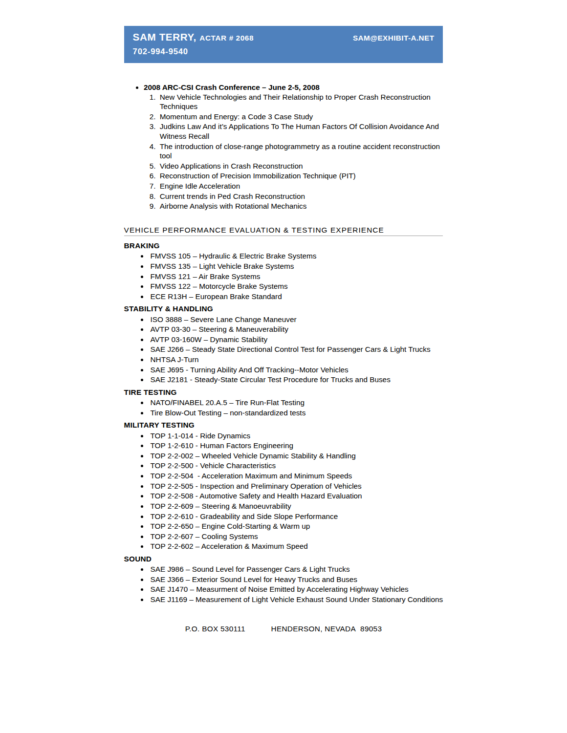SAM TERRY, ACTAR # 2068
SAM@EXHIBIT-A.NET
702-994-9540
2008 ARC-CSI Crash Conference – June 2-5, 2008
New Vehicle Technologies and Their Relationship to Proper Crash Reconstruction Techniques
Momentum and Energy: a Code 3 Case Study
Judkins Law And it’s Applications To The Human Factors Of Collision Avoidance And Witness Recall
The introduction of close-range photogrammetry as a routine accident reconstruction tool
Video Applications in Crash Reconstruction
Reconstruction of Precision Immobilization Technique (PIT)
Engine Idle Acceleration
Current trends in Ped Crash Reconstruction
Airborne Analysis with Rotational Mechanics
Vehicle Performance Evaluation & Testing Experience
BRAKING
FMVSS 105 – Hydraulic & Electric Brake Systems
FMVSS 135 – Light Vehicle Brake Systems
FMVSS 121 – Air Brake Systems
FMVSS 122 – Motorcycle Brake Systems
ECE R13H – European Brake Standard
STABILITY & HANDLING
ISO 3888 – Severe Lane Change Maneuver
AVTP 03-30 – Steering & Maneuverability
AVTP 03-160W – Dynamic Stability
SAE J266 – Steady State Directional Control Test for Passenger Cars & Light Trucks
NHTSA J-Turn
SAE J695 - Turning Ability And Off Tracking--Motor Vehicles
SAE J2181 - Steady-State Circular Test Procedure for Trucks and Buses
TIRE TESTING
NATO/FINABEL 20.A.5 – Tire Run-Flat Testing
Tire Blow-Out Testing – non-standardized tests
MILITARY TESTING
TOP 1-1-014 - Ride Dynamics
TOP 1-2-610 - Human Factors Engineering
TOP 2-2-002 – Wheeled Vehicle Dynamic Stability & Handling
TOP 2-2-500 - Vehicle Characteristics
TOP 2-2-504 - Acceleration Maximum and Minimum Speeds
TOP 2-2-505 - Inspection and Preliminary Operation of Vehicles
TOP 2-2-508 - Automotive Safety and Health Hazard Evaluation
TOP 2-2-609 – Steering & Manoeuvrability
TOP 2-2-610 - Gradeability and Side Slope Performance
TOP 2-2-650 – Engine Cold-Starting & Warm up
TOP 2-2-607 – Cooling Systems
TOP 2-2-602 – Acceleration & Maximum Speed
SOUND
SAE J986 – Sound Level for Passenger Cars & Light Trucks
SAE J366 – Exterior Sound Level for Heavy Trucks and Buses
SAE J1470 – Measurment of Noise Emitted by Accelerating Highway Vehicles
SAE J1169 – Measurement of Light Vehicle Exhaust Sound Under Stationary Conditions
P.O. BOX 530111 HENDERSON, NEVADA 89053